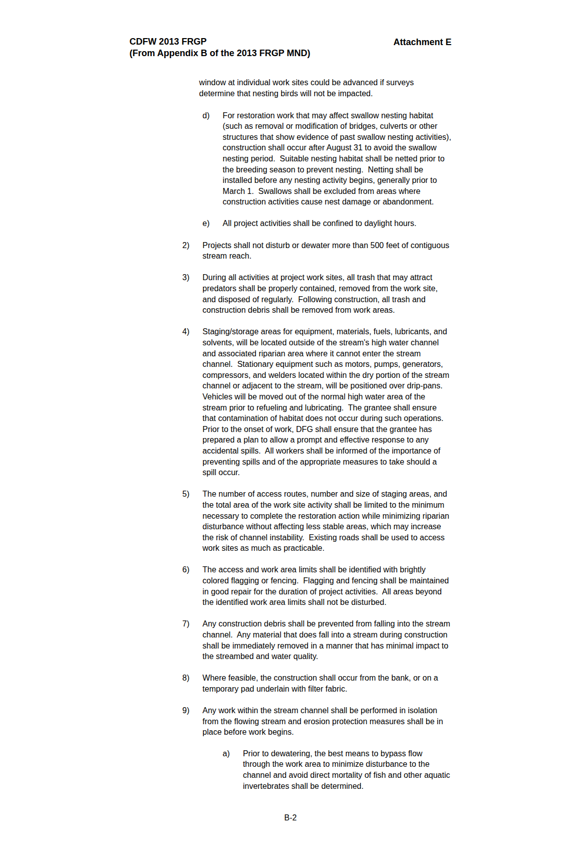CDFW 2013 FRGP
(From Appendix B of the 2013 FRGP MND)
Attachment E
window at individual work sites could be advanced if surveys determine that nesting birds will not be impacted.
d) For restoration work that may affect swallow nesting habitat (such as removal or modification of bridges, culverts or other structures that show evidence of past swallow nesting activities), construction shall occur after August 31 to avoid the swallow nesting period. Suitable nesting habitat shall be netted prior to the breeding season to prevent nesting. Netting shall be installed before any nesting activity begins, generally prior to March 1. Swallows shall be excluded from areas where construction activities cause nest damage or abandonment.
e) All project activities shall be confined to daylight hours.
2) Projects shall not disturb or dewater more than 500 feet of contiguous stream reach.
3) During all activities at project work sites, all trash that may attract predators shall be properly contained, removed from the work site, and disposed of regularly. Following construction, all trash and construction debris shall be removed from work areas.
4) Staging/storage areas for equipment, materials, fuels, lubricants, and solvents, will be located outside of the stream's high water channel and associated riparian area where it cannot enter the stream channel. Stationary equipment such as motors, pumps, generators, compressors, and welders located within the dry portion of the stream channel or adjacent to the stream, will be positioned over drip-pans. Vehicles will be moved out of the normal high water area of the stream prior to refueling and lubricating. The grantee shall ensure that contamination of habitat does not occur during such operations. Prior to the onset of work, DFG shall ensure that the grantee has prepared a plan to allow a prompt and effective response to any accidental spills. All workers shall be informed of the importance of preventing spills and of the appropriate measures to take should a spill occur.
5) The number of access routes, number and size of staging areas, and the total area of the work site activity shall be limited to the minimum necessary to complete the restoration action while minimizing riparian disturbance without affecting less stable areas, which may increase the risk of channel instability. Existing roads shall be used to access work sites as much as practicable.
6) The access and work area limits shall be identified with brightly colored flagging or fencing. Flagging and fencing shall be maintained in good repair for the duration of project activities. All areas beyond the identified work area limits shall not be disturbed.
7) Any construction debris shall be prevented from falling into the stream channel. Any material that does fall into a stream during construction shall be immediately removed in a manner that has minimal impact to the streambed and water quality.
8) Where feasible, the construction shall occur from the bank, or on a temporary pad underlain with filter fabric.
9) Any work within the stream channel shall be performed in isolation from the flowing stream and erosion protection measures shall be in place before work begins.
a) Prior to dewatering, the best means to bypass flow through the work area to minimize disturbance to the channel and avoid direct mortality of fish and other aquatic invertebrates shall be determined.
B-2